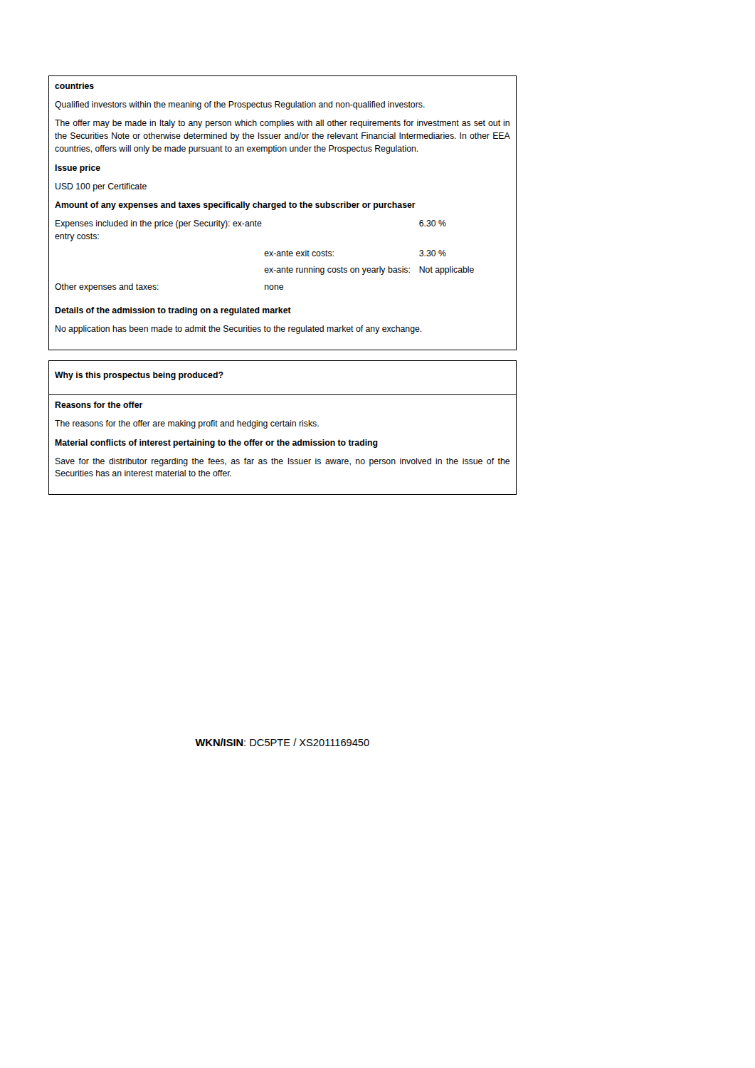countries
Qualified investors within the meaning of the Prospectus Regulation and non-qualified investors.
The offer may be made in Italy to any person which complies with all other requirements for investment as set out in the Securities Note or otherwise determined by the Issuer and/or the relevant Financial Intermediaries. In other EEA countries, offers will only be made pursuant to an exemption under the Prospectus Regulation.
Issue price
USD 100 per Certificate
Amount of any expenses and taxes specifically charged to the subscriber or purchaser
| Expenses included in the price (per Security): ex-ante entry costs: | | 6.30 % |
| | ex-ante exit costs: | 3.30 % |
| | ex-ante running costs on yearly basis: | Not applicable |
| Other expenses and taxes: | none | |
Details of the admission to trading on a regulated market
No application has been made to admit the Securities to the regulated market of any exchange.
Why is this prospectus being produced?
Reasons for the offer
The reasons for the offer are making profit and hedging certain risks.
Material conflicts of interest pertaining to the offer or the admission to trading
Save for the distributor regarding the fees, as far as the Issuer is aware, no person involved in the issue of the Securities has an interest material to the offer.
WKN/ISIN: DC5PTE / XS2011169450